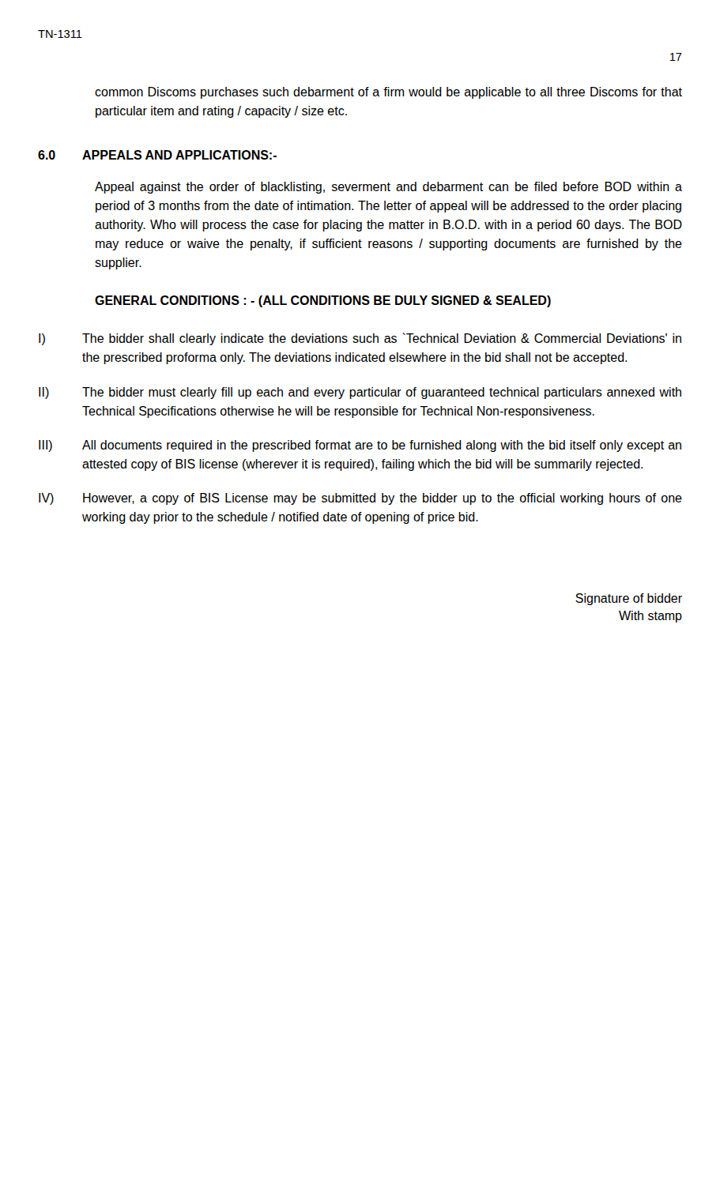TN-1311
17
common Discoms purchases such debarment of a firm would be applicable to all three Discoms for that particular item and rating / capacity / size etc.
6.0 APPEALS AND APPLICATIONS:-
Appeal against the order of blacklisting, severment and debarment can be filed before BOD within a period of 3 months from the date of intimation. The letter of appeal will be addressed to the order placing authority. Who will process the case for placing the matter in B.O.D. with in a period 60 days. The BOD may reduce or waive the penalty, if sufficient reasons / supporting documents are furnished by the supplier.
GENERAL CONDITIONS : - (ALL CONDITIONS BE DULY SIGNED & SEALED)
I)
The bidder shall clearly indicate the deviations such as `Technical Deviation & Commercial Deviations' in the prescribed proforma only. The deviations indicated elsewhere in the bid shall not be accepted.
II)
The bidder must clearly fill up each and every particular of guaranteed technical particulars annexed with Technical Specifications otherwise he will be responsible for Technical Non-responsiveness.
III)
All documents required in the prescribed format are to be furnished along with the bid itself only except an attested copy of BIS license (wherever it is required), failing which the bid will be summarily rejected.
IV)
However, a copy of BIS License may be submitted by the bidder up to the official working hours of one working day prior to the schedule / notified date of opening of price bid.
Signature of bidder
With stamp